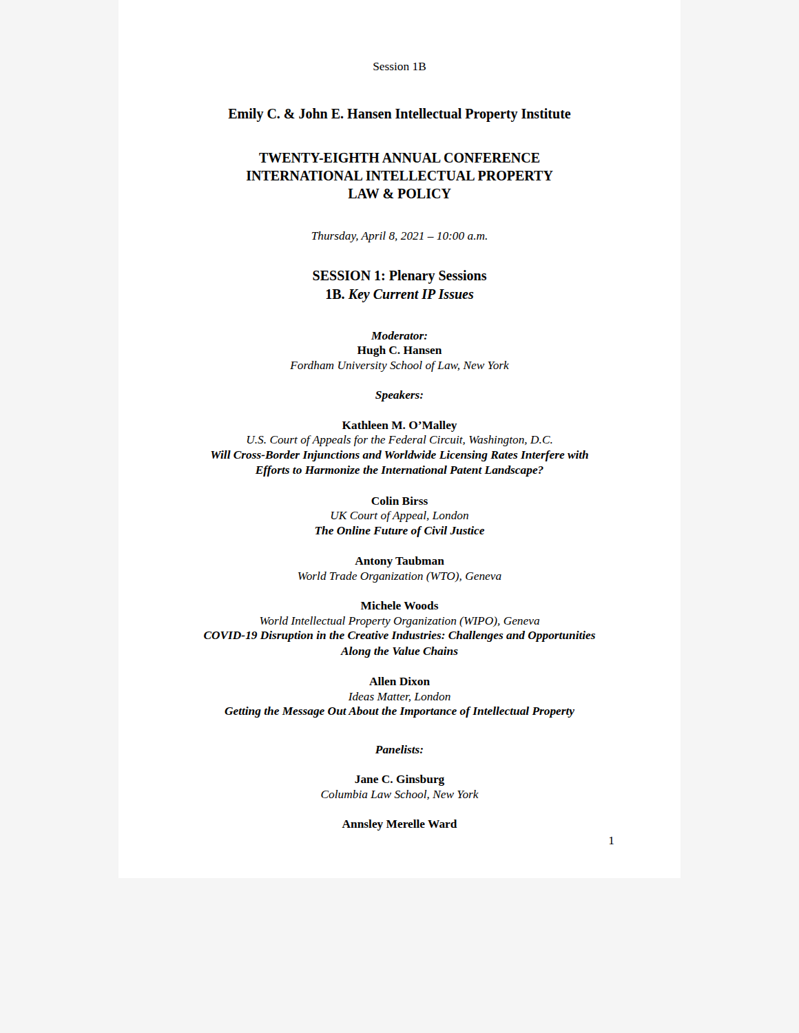Session 1B
Emily C. & John E. Hansen Intellectual Property Institute
TWENTY-EIGHTH ANNUAL CONFERENCE
INTERNATIONAL INTELLECTUAL PROPERTY
LAW & POLICY
Thursday, April 8, 2021 – 10:00 a.m.
SESSION 1: Plenary Sessions
1B. Key Current IP Issues
Moderator:
Hugh C. Hansen
Fordham University School of Law, New York
Speakers:
Kathleen M. O’Malley
U.S. Court of Appeals for the Federal Circuit, Washington, D.C.
Will Cross-Border Injunctions and Worldwide Licensing Rates Interfere with
Efforts to Harmonize the International Patent Landscape?
Colin Birss
UK Court of Appeal, London
The Online Future of Civil Justice
Antony Taubman
World Trade Organization (WTO), Geneva
Michele Woods
World Intellectual Property Organization (WIPO), Geneva
COVID-19 Disruption in the Creative Industries: Challenges and Opportunities
Along the Value Chains
Allen Dixon
Ideas Matter, London
Getting the Message Out About the Importance of Intellectual Property
Panelists:
Jane C. Ginsburg
Columbia Law School, New York
Annsley Merelle Ward
1